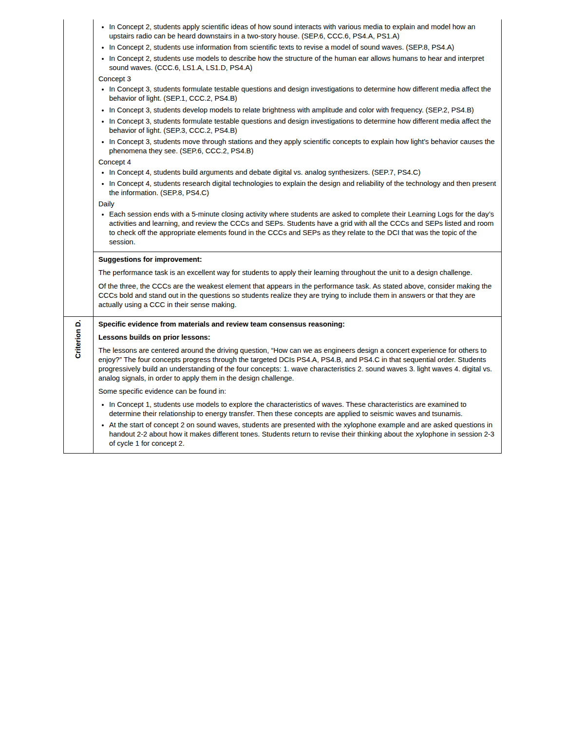| | In Concept 2, students apply scientific ideas of how sound interacts with various media to explain and model how an upstairs radio can be heard downstairs in a two-story house. (SEP.6, CCC.6, PS4.A, PS1.A) In Concept 2, students use information from scientific texts to revise a model of sound waves. (SEP.8, PS4.A) In Concept 2, students use models to describe how the structure of the human ear allows humans to hear and interpret sound waves. (CCC.6, LS1.A, LS1.D, PS4.A) Concept 3 In Concept 3, students formulate testable questions and design investigations to determine how different media affect the behavior of light. (SEP.1, CCC.2, PS4.B) In Concept 3, students develop models to relate brightness with amplitude and color with frequency. (SEP.2, PS4.B) In Concept 3, students formulate testable questions and design investigations to determine how different media affect the behavior of light. (SEP.3, CCC.2, PS4.B) In Concept 3, students move through stations and they apply scientific concepts to explain how light’s behavior causes the phenomena they see. (SEP.6, CCC.2, PS4.B) Concept 4 In Concept 4, students build arguments and debate digital vs. analog synthesizers. (SEP.7, PS4.C) In Concept 4, students research digital technologies to explain the design and reliability of the technology and then present the information. (SEP.8, PS4.C) Daily Each session ends with a 5-minute closing activity where students are asked to complete their Learning Logs for the day’s activities and learning, and review the CCCs and SEPs. Students have a grid with all the CCCs and SEPs listed and room to check off the appropriate elements found in the CCCs and SEPs as they relate to the DCI that was the topic of the session. |
| | Suggestions for improvement: The performance task is an excellent way for students to apply their learning throughout the unit to a design challenge. Of the three, the CCCs are the weakest element that appears in the performance task. As stated above, consider making the CCCs bold and stand out in the questions so students realize they are trying to include them in answers or that they are actually using a CCC in their sense making. |
| Criterion D. | Specific evidence from materials and review team consensus reasoning: Lessons builds on prior lessons: The lessons are centered around the driving question, “How can we as engineers design a concert experience for others to enjoy?” The four concepts progress through the targeted DCIs PS4.A, PS4.B, and PS4.C in that sequential order. Students progressively build an understanding of the four concepts: 1. wave characteristics 2. sound waves 3. light waves 4. digital vs. analog signals, in order to apply them in the design challenge. Some specific evidence can be found in: In Concept 1, students use models to explore the characteristics of waves. These characteristics are examined to determine their relationship to energy transfer. Then these concepts are applied to seismic waves and tsunamis. At the start of concept 2 on sound waves, students are presented with the xylophone example and are asked questions in handout 2-2 about how it makes different tones. Students return to revise their thinking about the xylophone in session 2-3 of cycle 1 for concept 2. |